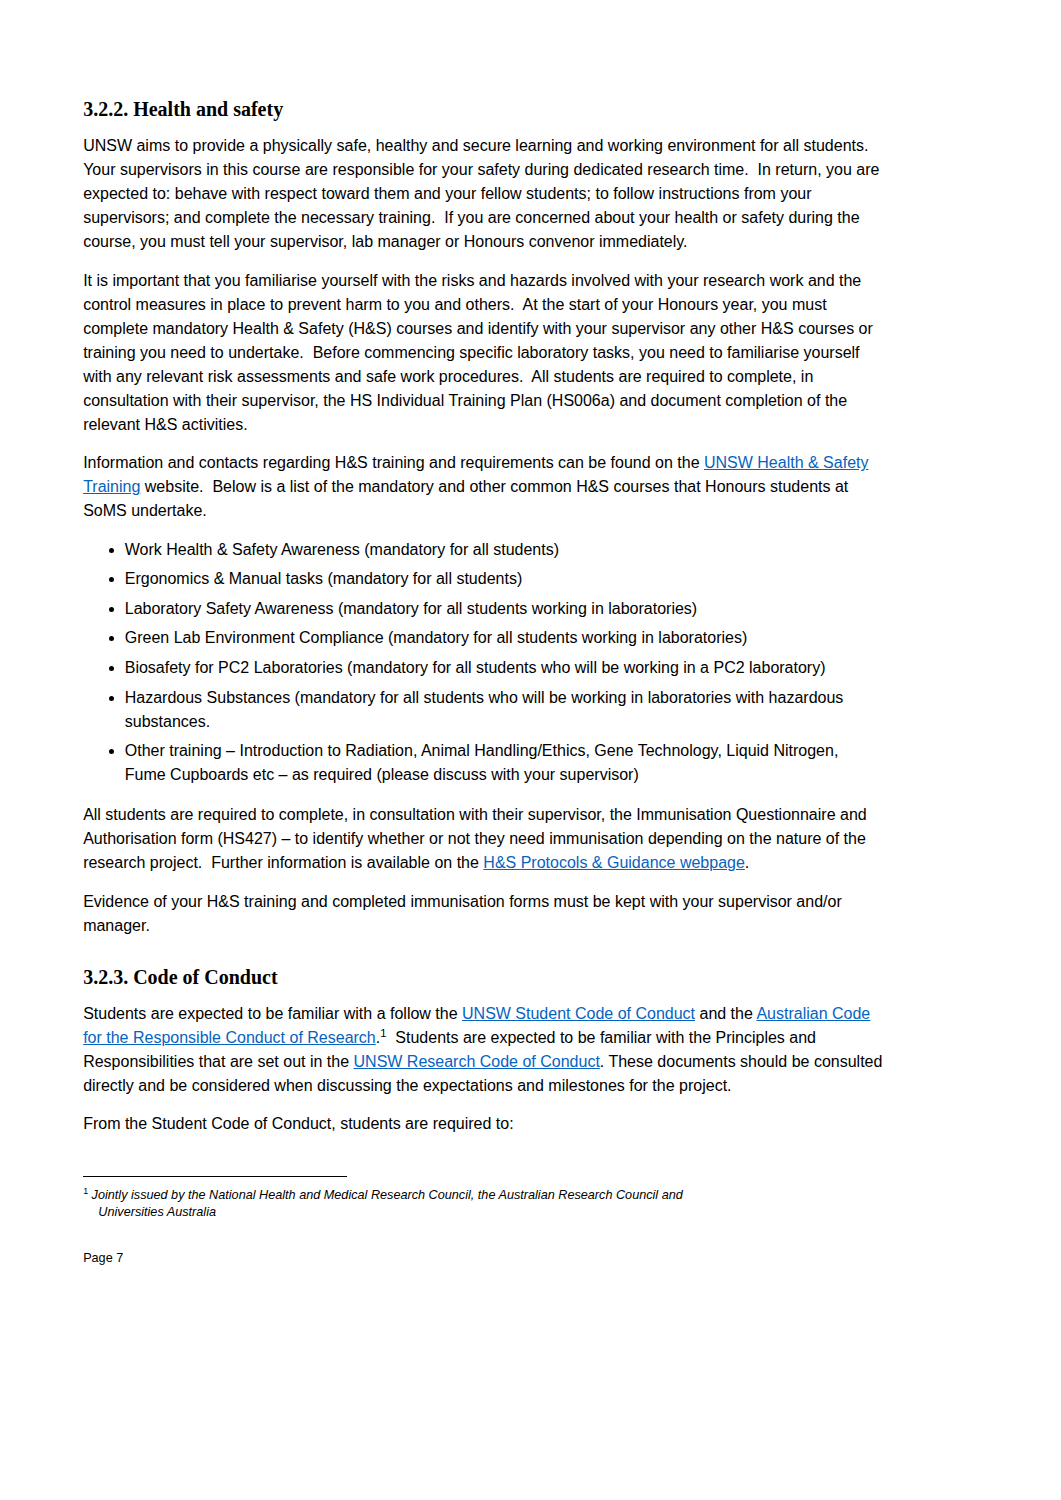3.2.2. Health and safety
UNSW aims to provide a physically safe, healthy and secure learning and working environment for all students. Your supervisors in this course are responsible for your safety during dedicated research time. In return, you are expected to: behave with respect toward them and your fellow students; to follow instructions from your supervisors; and complete the necessary training. If you are concerned about your health or safety during the course, you must tell your supervisor, lab manager or Honours convenor immediately.
It is important that you familiarise yourself with the risks and hazards involved with your research work and the control measures in place to prevent harm to you and others. At the start of your Honours year, you must complete mandatory Health & Safety (H&S) courses and identify with your supervisor any other H&S courses or training you need to undertake. Before commencing specific laboratory tasks, you need to familiarise yourself with any relevant risk assessments and safe work procedures. All students are required to complete, in consultation with their supervisor, the HS Individual Training Plan (HS006a) and document completion of the relevant H&S activities.
Information and contacts regarding H&S training and requirements can be found on the UNSW Health & Safety Training website. Below is a list of the mandatory and other common H&S courses that Honours students at SoMS undertake.
Work Health & Safety Awareness (mandatory for all students)
Ergonomics & Manual tasks (mandatory for all students)
Laboratory Safety Awareness (mandatory for all students working in laboratories)
Green Lab Environment Compliance (mandatory for all students working in laboratories)
Biosafety for PC2 Laboratories (mandatory for all students who will be working in a PC2 laboratory)
Hazardous Substances (mandatory for all students who will be working in laboratories with hazardous substances.
Other training – Introduction to Radiation, Animal Handling/Ethics, Gene Technology, Liquid Nitrogen, Fume Cupboards etc – as required (please discuss with your supervisor)
All students are required to complete, in consultation with their supervisor, the Immunisation Questionnaire and Authorisation form (HS427) – to identify whether or not they need immunisation depending on the nature of the research project. Further information is available on the H&S Protocols & Guidance webpage.
Evidence of your H&S training and completed immunisation forms must be kept with your supervisor and/or manager.
3.2.3. Code of Conduct
Students are expected to be familiar with a follow the UNSW Student Code of Conduct and the Australian Code for the Responsible Conduct of Research.1 Students are expected to be familiar with the Principles and Responsibilities that are set out in the UNSW Research Code of Conduct. These documents should be consulted directly and be considered when discussing the expectations and milestones for the project.
From the Student Code of Conduct, students are required to:
1 Jointly issued by the National Health and Medical Research Council, the Australian Research Council and Universities Australia
Page 7